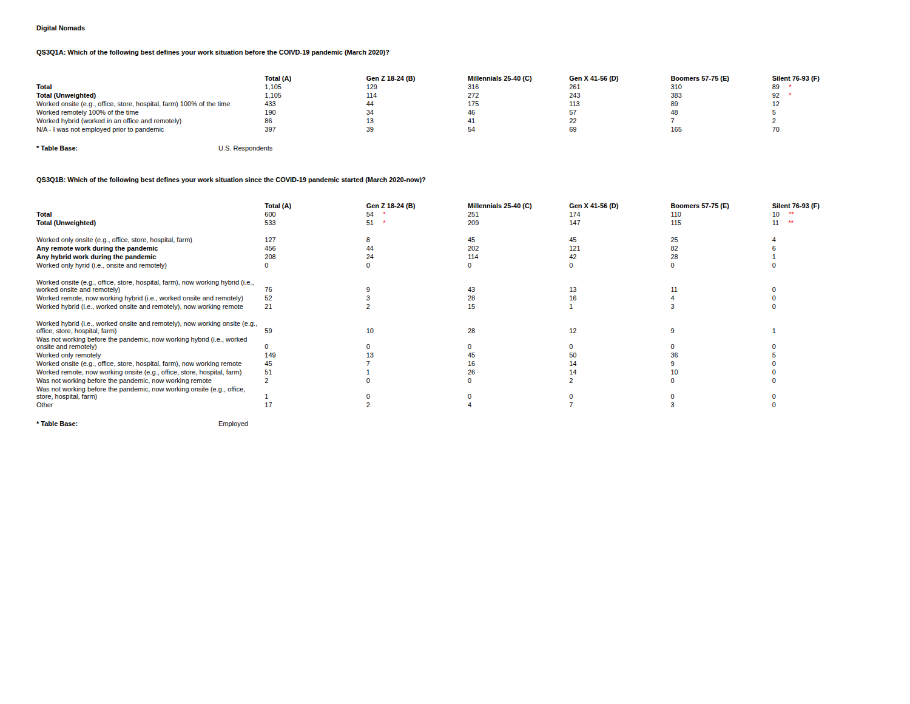Digital Nomads
QS3Q1A: Which of the following best defines your work situation before the COIVD-19 pandemic (March 2020)?
| | Total (A) | Gen Z 18-24 (B) | Millennials 25-40 (C) | Gen X 41-56 (D) | Boomers 57-75 (E) | Silent 76-93 (F) |
| --- | --- | --- | --- | --- | --- | --- |
| Total | 1,105 | 129 | 316 | 261 | 310 | 89 * |
| Total (Unweighted) | 1,105 | 114 | 272 | 243 | 383 | 92 * |
| Worked onsite (e.g., office, store, hospital, farm) 100% of the time | 433 | 44 | 175 | 113 | 89 | 12 |
| Worked remotely 100% of the time | 190 | 34 | 46 | 57 | 48 | 5 |
| Worked hybrid (worked in an office and remotely) | 86 | 13 | 41 | 22 | 7 | 2 |
| N/A - I was not employed prior to pandemic | 397 | 39 | 54 | 69 | 165 | 70 |
* Table Base: U.S. Respondents
QS3Q1B: Which of the following best defines your work situation since the COVID-19 pandemic started (March 2020-now)?
| | Total (A) | Gen Z 18-24 (B) | Millennials 25-40 (C) | Gen X 41-56 (D) | Boomers 57-75 (E) | Silent 76-93 (F) |
| --- | --- | --- | --- | --- | --- | --- |
| Total | 600 | 54 * | 251 | 174 | 110 | 10 ** |
| Total (Unweighted) | 533 | 51 * | 209 | 147 | 115 | 11 ** |
| Worked only onsite (e.g., office, store, hospital, farm) | 127 | 8 | 45 | 45 | 25 | 4 |
| Any remote work during the pandemic | 456 | 44 | 202 | 121 | 82 | 6 |
| Any hybrid work during the pandemic | 208 | 24 | 114 | 42 | 28 | 1 |
| Worked only hyrid (i.e., onsite and remotely) | 0 | 0 | 0 | 0 | 0 | 0 |
| Worked onsite (e.g., office, store, hospital, farm), now working hybrid (i.e., worked onsite and remotely) | 76 | 9 | 43 | 13 | 11 | 0 |
| Worked remote, now working hybrid (i.e., worked onsite and remotely) | 52 | 3 | 28 | 16 | 4 | 0 |
| Worked hybrid (i.e., worked onsite and remotely), now working remote | 21 | 2 | 15 | 1 | 3 | 0 |
| Worked hybrid (i.e., worked onsite and remotely), now working onsite (e.g., office, store, hospital, farm) | 59 | 10 | 28 | 12 | 9 | 1 |
| Was not working before the pandemic, now working hybrid (i.e., worked onsite and remotely) | 0 | 0 | 0 | 0 | 0 | 0 |
| Worked only remotely | 149 | 13 | 45 | 50 | 36 | 5 |
| Worked onsite (e.g., office, store, hospital, farm), now working remote | 45 | 7 | 16 | 14 | 9 | 0 |
| Worked remote, now working onsite (e.g., office, store, hospital, farm) | 51 | 1 | 26 | 14 | 10 | 0 |
| Was not working before the pandemic, now working remote | 2 | 0 | 0 | 2 | 0 | 0 |
| Was not working before the pandemic, now working onsite (e.g., office, store, hospital, farm) | 1 | 0 | 0 | 0 | 0 | 0 |
| Other | 17 | 2 | 4 | 7 | 3 | 0 |
* Table Base: Employed